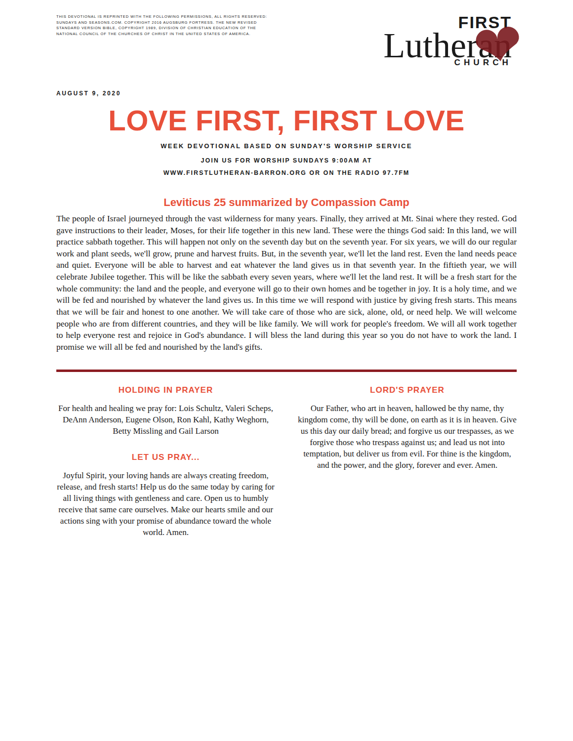This devotional is reprinted with the following permissions, all rights reserved: Sundays and Seasons.com. Copyright 2016 Augsburg Fortress. The New Revised Standard Version Bible, copyright 1989, Division of Christian Education of the National Council of the Churches of Christ in the United States of America.
❤
FIRST
Lutheran
CHURCH
AUGUST 9, 2020
LOVE FIRST, FIRST LOVE
WEEK DEVOTIONAL BASED ON SUNDAY'S WORSHIP SERVICE
JOIN US FOR WORSHIP SUNDAYS 9:00AM AT
WWW.FIRSTLUTHERAN-BARRON.ORG OR ON THE RADIO 97.7FM
Leviticus 25 summarized by Compassion Camp
The people of Israel journeyed through the vast wilderness for many years. Finally, they arrived at Mt. Sinai where they rested. God gave instructions to their leader, Moses, for their life together in this new land. These were the things God said: In this land, we will practice sabbath together. This will happen not only on the seventh day but on the seventh year. For six years, we will do our regular work and plant seeds, we'll grow, prune and harvest fruits. But, in the seventh year, we'll let the land rest. Even the land needs peace and quiet. Everyone will be able to harvest and eat whatever the land gives us in that seventh year. In the fiftieth year, we will celebrate Jubilee together. This will be like the sabbath every seven years, where we'll let the land rest. It will be a fresh start for the whole community: the land and the people, and everyone will go to their own homes and be together in joy. It is a holy time, and we will be fed and nourished by whatever the land gives us. In this time we will respond with justice by giving fresh starts. This means that we will be fair and honest to one another. We will take care of those who are sick, alone, old, or need help. We will welcome people who are from different countries, and they will be like family. We will work for people's freedom. We will all work together to help everyone rest and rejoice in God's abundance. I will bless the land during this year so you do not have to work the land. I promise we will all be fed and nourished by the land's gifts.
HOLDING IN PRAYER
For health and healing we pray for: Lois Schultz, Valeri Scheps, DeAnn Anderson, Eugene Olson, Ron Kahl, Kathy Weghorn, Betty Missling and Gail Larson
LET US PRAY...
Joyful Spirit, your loving hands are always creating freedom, release, and fresh starts! Help us do the same today by caring for all living things with gentleness and care. Open us to humbly receive that same care ourselves. Make our hearts smile and our actions sing with your promise of abundance toward the whole world. Amen.
LORD'S PRAYER
Our Father, who art in heaven, hallowed be thy name, thy kingdom come, thy will be done, on earth as it is in heaven. Give us this day our daily bread; and forgive us our trespasses, as we forgive those who trespass against us; and lead us not into temptation, but deliver us from evil. For thine is the kingdom, and the power, and the glory, forever and ever. Amen.